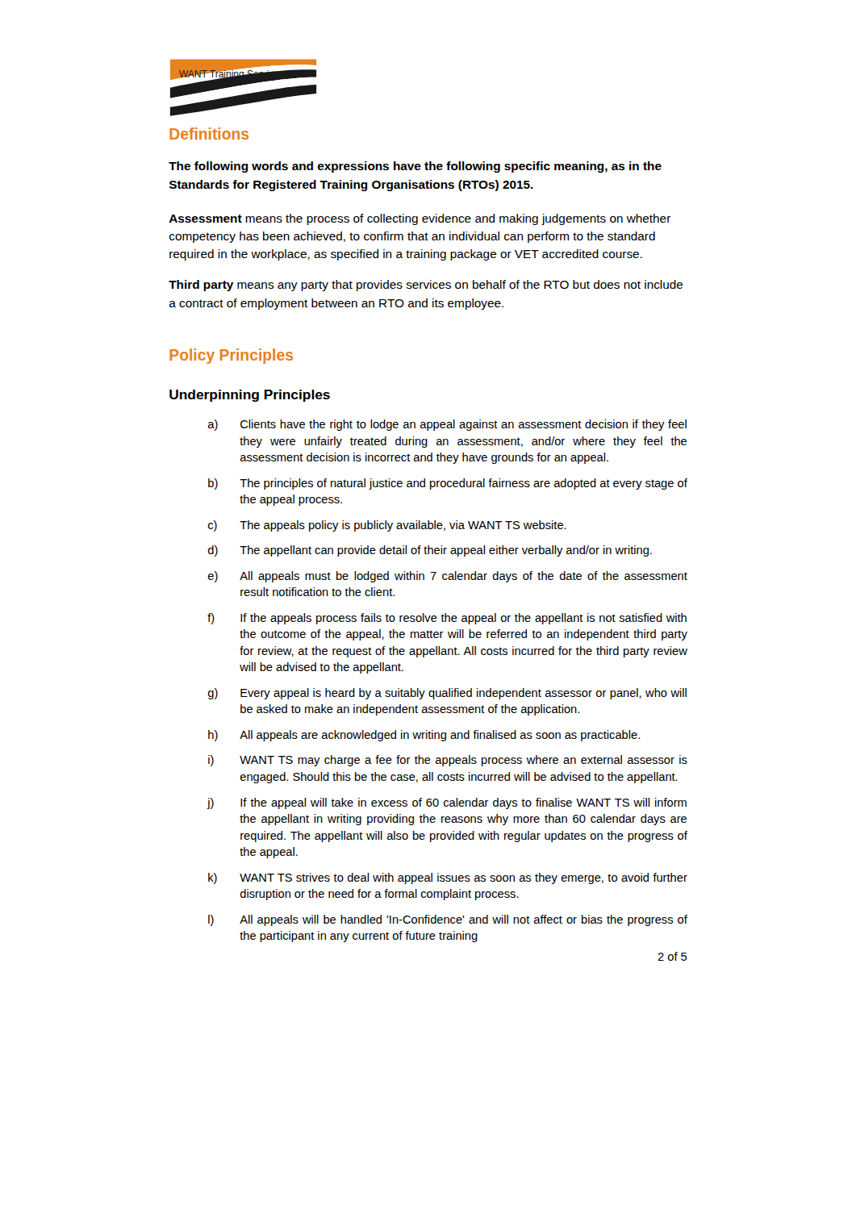WANT Training Services
Definitions
The following words and expressions have the following specific meaning, as in the Standards for Registered Training Organisations (RTOs) 2015.
Assessment means the process of collecting evidence and making judgements on whether competency has been achieved, to confirm that an individual can perform to the standard required in the workplace, as specified in a training package or VET accredited course.
Third party means any party that provides services on behalf of the RTO but does not include a contract of employment between an RTO and its employee.
Policy Principles
Underpinning Principles
Clients have the right to lodge an appeal against an assessment decision if they feel they were unfairly treated during an assessment, and/or where they feel the assessment decision is incorrect and they have grounds for an appeal.
The principles of natural justice and procedural fairness are adopted at every stage of the appeal process.
The appeals policy is publicly available, via WANT TS website.
The appellant can provide detail of their appeal either verbally and/or in writing.
All appeals must be lodged within 7 calendar days of the date of the assessment result notification to the client.
If the appeals process fails to resolve the appeal or the appellant is not satisfied with the outcome of the appeal, the matter will be referred to an independent third party for review, at the request of the appellant. All costs incurred for the third party review will be advised to the appellant.
Every appeal is heard by a suitably qualified independent assessor or panel, who will be asked to make an independent assessment of the application.
All appeals are acknowledged in writing and finalised as soon as practicable.
WANT TS may charge a fee for the appeals process where an external assessor is engaged. Should this be the case, all costs incurred will be advised to the appellant.
If the appeal will take in excess of 60 calendar days to finalise WANT TS will inform the appellant in writing providing the reasons why more than 60 calendar days are required. The appellant will also be provided with regular updates on the progress of the appeal.
WANT TS strives to deal with appeal issues as soon as they emerge, to avoid further disruption or the need for a formal complaint process.
All appeals will be handled 'In-Confidence' and will not affect or bias the progress of the participant in any current of future training
2 of 5